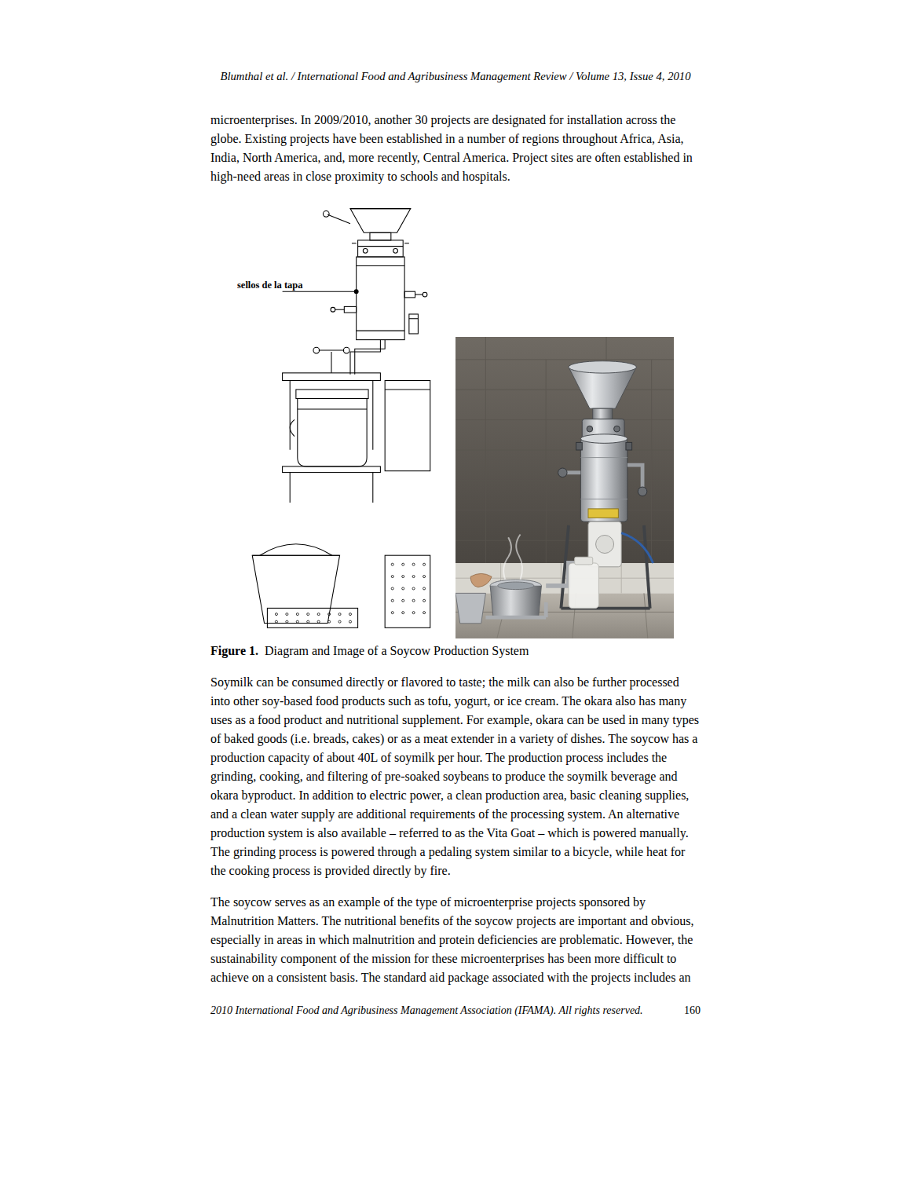Blumthal et al. / International Food and Agribusiness Management Review / Volume 13, Issue 4, 2010
microenterprises. In 2009/2010, another 30 projects are designated for installation across the globe. Existing projects have been established in a number of regions throughout Africa, Asia, India, North America, and, more recently, Central America. Project sites are often established in high-need areas in close proximity to schools and hospitals.
sellos de la tapa
Figure 1. Diagram and Image of a Soycow Production System
Soymilk can be consumed directly or flavored to taste; the milk can also be further processed into other soy-based food products such as tofu, yogurt, or ice cream. The okara also has many uses as a food product and nutritional supplement. For example, okara can be used in many types of baked goods (i.e. breads, cakes) or as a meat extender in a variety of dishes. The soycow has a production capacity of about 40L of soymilk per hour. The production process includes the grinding, cooking, and filtering of pre-soaked soybeans to produce the soymilk beverage and okara byproduct. In addition to electric power, a clean production area, basic cleaning supplies, and a clean water supply are additional requirements of the processing system. An alternative production system is also available – referred to as the Vita Goat – which is powered manually. The grinding process is powered through a pedaling system similar to a bicycle, while heat for the cooking process is provided directly by fire.
The soycow serves as an example of the type of microenterprise projects sponsored by Malnutrition Matters. The nutritional benefits of the soycow projects are important and obvious, especially in areas in which malnutrition and protein deficiencies are problematic. However, the sustainability component of the mission for these microenterprises has been more difficult to achieve on a consistent basis. The standard aid package associated with the projects includes an
2010 International Food and Agribusiness Management Association (IFAMA). All rights reserved. 160